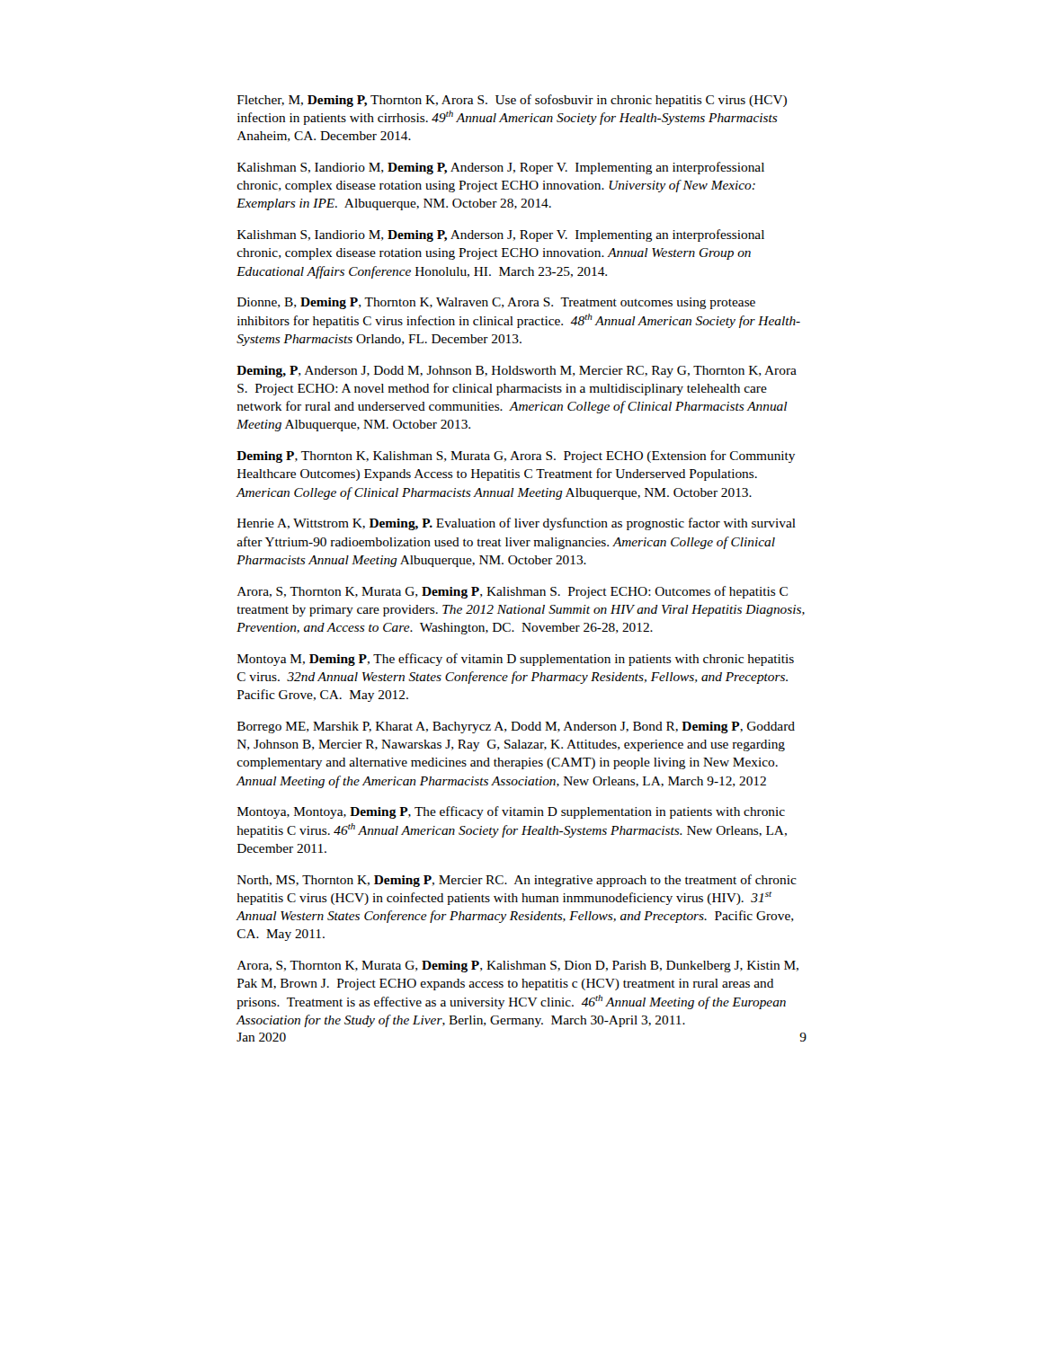Fletcher, M, Deming P, Thornton K, Arora S. Use of sofosbuvir in chronic hepatitis C virus (HCV) infection in patients with cirrhosis. 49th Annual American Society for Health-Systems Pharmacists Anaheim, CA. December 2014.
Kalishman S, Iandiorio M, Deming P, Anderson J, Roper V. Implementing an interprofessional chronic, complex disease rotation using Project ECHO innovation. University of New Mexico: Exemplars in IPE. Albuquerque, NM. October 28, 2014.
Kalishman S, Iandiorio M, Deming P, Anderson J, Roper V. Implementing an interprofessional chronic, complex disease rotation using Project ECHO innovation. Annual Western Group on Educational Affairs Conference Honolulu, HI. March 23-25, 2014.
Dionne, B, Deming P, Thornton K, Walraven C, Arora S. Treatment outcomes using protease inhibitors for hepatitis C virus infection in clinical practice. 48th Annual American Society for Health-Systems Pharmacists Orlando, FL. December 2013.
Deming, P, Anderson J, Dodd M, Johnson B, Holdsworth M, Mercier RC, Ray G, Thornton K, Arora S. Project ECHO: A novel method for clinical pharmacists in a multidisciplinary telehealth care network for rural and underserved communities. American College of Clinical Pharmacists Annual Meeting Albuquerque, NM. October 2013.
Deming P, Thornton K, Kalishman S, Murata G, Arora S. Project ECHO (Extension for Community Healthcare Outcomes) Expands Access to Hepatitis C Treatment for Underserved Populations. American College of Clinical Pharmacists Annual Meeting Albuquerque, NM. October 2013.
Henrie A, Wittstrom K, Deming, P. Evaluation of liver dysfunction as prognostic factor with survival after Yttrium-90 radioembolization used to treat liver malignancies. American College of Clinical Pharmacists Annual Meeting Albuquerque, NM. October 2013.
Arora, S, Thornton K, Murata G, Deming P, Kalishman S. Project ECHO: Outcomes of hepatitis C treatment by primary care providers. The 2012 National Summit on HIV and Viral Hepatitis Diagnosis, Prevention, and Access to Care. Washington, DC. November 26-28, 2012.
Montoya M, Deming P, The efficacy of vitamin D supplementation in patients with chronic hepatitis C virus. 32nd Annual Western States Conference for Pharmacy Residents, Fellows, and Preceptors. Pacific Grove, CA. May 2012.
Borrego ME, Marshik P, Kharat A, Bachyrycz A, Dodd M, Anderson J, Bond R, Deming P, Goddard N, Johnson B, Mercier R, Nawarskas J, Ray G, Salazar, K. Attitudes, experience and use regarding complementary and alternative medicines and therapies (CAMT) in people living in New Mexico. Annual Meeting of the American Pharmacists Association, New Orleans, LA, March 9-12, 2012
Montoya, Montoya, Deming P, The efficacy of vitamin D supplementation in patients with chronic hepatitis C virus. 46th Annual American Society for Health-Systems Pharmacists. New Orleans, LA, December 2011.
North, MS, Thornton K, Deming P, Mercier RC. An integrative approach to the treatment of chronic hepatitis C virus (HCV) in coinfected patients with human inmmunodeficiency virus (HIV). 31st Annual Western States Conference for Pharmacy Residents, Fellows, and Preceptors. Pacific Grove, CA. May 2011.
Arora, S, Thornton K, Murata G, Deming P, Kalishman S, Dion D, Parish B, Dunkelberg J, Kistin M, Pak M, Brown J. Project ECHO expands access to hepatitis c (HCV) treatment in rural areas and prisons. Treatment is as effective as a university HCV clinic. 46th Annual Meeting of the European Association for the Study of the Liver, Berlin, Germany. March 30-April 3, 2011.
Jan 2020 9